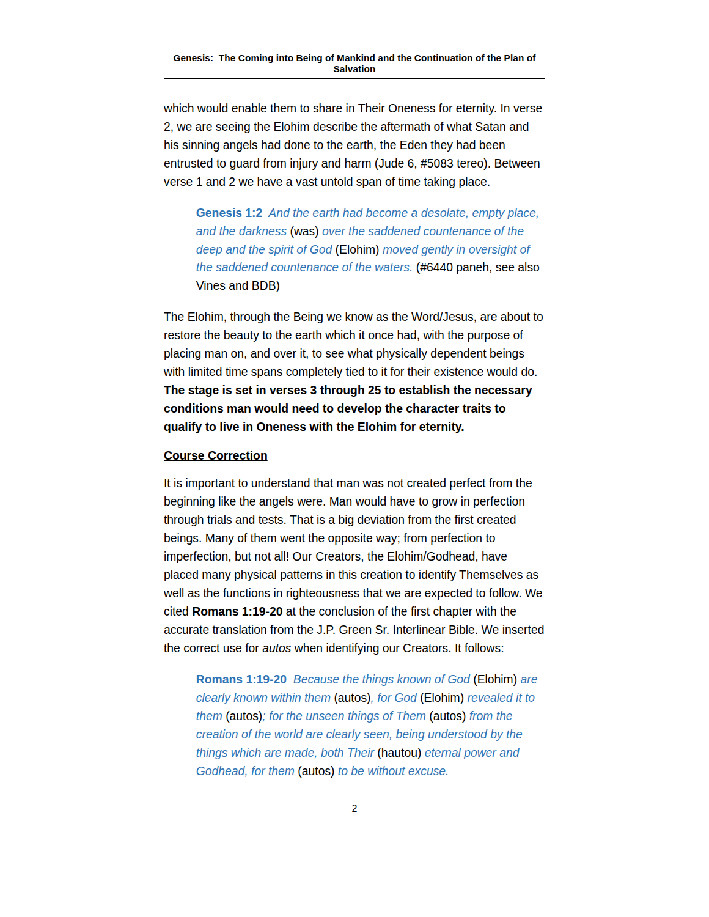Genesis: The Coming into Being of Mankind and the Continuation of the Plan of Salvation
which would enable them to share in Their Oneness for eternity. In verse 2, we are seeing the Elohim describe the aftermath of what Satan and his sinning angels had done to the earth, the Eden they had been entrusted to guard from injury and harm (Jude 6, #5083 tereo). Between verse 1 and 2 we have a vast untold span of time taking place.
Genesis 1:2 And the earth had become a desolate, empty place, and the darkness (was) over the saddened countenance of the deep and the spirit of God (Elohim) moved gently in oversight of the saddened countenance of the waters. (#6440 paneh, see also Vines and BDB)
The Elohim, through the Being we know as the Word/Jesus, are about to restore the beauty to the earth which it once had, with the purpose of placing man on, and over it, to see what physically dependent beings with limited time spans completely tied to it for their existence would do. The stage is set in verses 3 through 25 to establish the necessary conditions man would need to develop the character traits to qualify to live in Oneness with the Elohim for eternity.
Course Correction
It is important to understand that man was not created perfect from the beginning like the angels were. Man would have to grow in perfection through trials and tests. That is a big deviation from the first created beings. Many of them went the opposite way; from perfection to imperfection, but not all! Our Creators, the Elohim/Godhead, have placed many physical patterns in this creation to identify Themselves as well as the functions in righteousness that we are expected to follow. We cited Romans 1:19-20 at the conclusion of the first chapter with the accurate translation from the J.P. Green Sr. Interlinear Bible. We inserted the correct use for autos when identifying our Creators. It follows:
Romans 1:19-20 Because the things known of God (Elohim) are clearly known within them (autos), for God (Elohim) revealed it to them (autos); for the unseen things of Them (autos) from the creation of the world are clearly seen, being understood by the things which are made, both Their (hautou) eternal power and Godhead, for them (autos) to be without excuse.
2